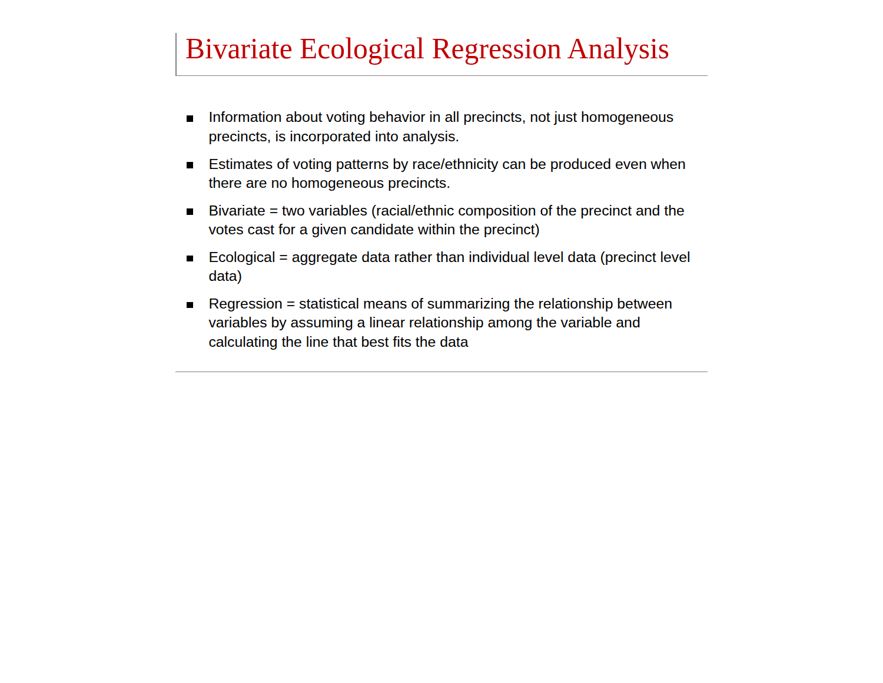Bivariate Ecological Regression Analysis
Information about voting behavior in all precincts, not just homogeneous precincts, is incorporated into analysis.
Estimates of voting patterns by race/ethnicity can be produced even when there are no homogeneous precincts.
Bivariate = two variables (racial/ethnic composition of the precinct and the votes cast for a given candidate within the precinct)
Ecological = aggregate data rather than individual level data (precinct level data)
Regression = statistical means of summarizing the relationship between variables by assuming a linear relationship among the variable and calculating the line that best fits the data